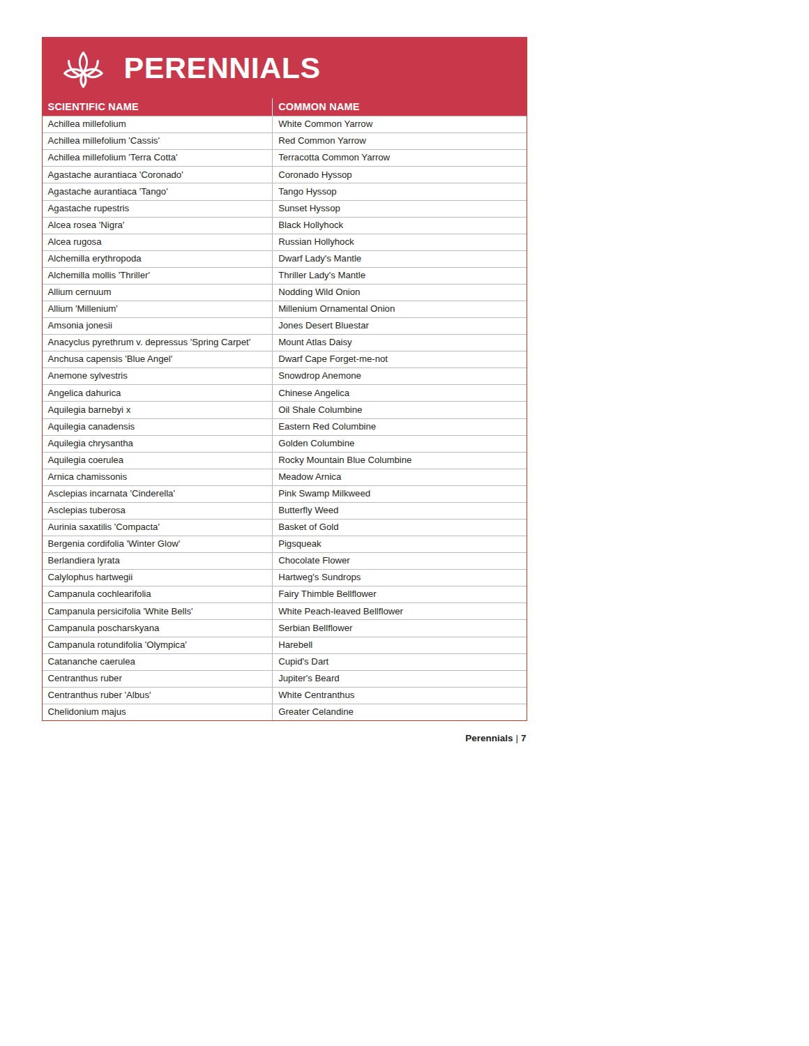PERENNIALS
| SCIENTIFIC NAME | COMMON NAME |
| --- | --- |
| Achillea millefolium | White Common Yarrow |
| Achillea millefolium 'Cassis' | Red Common Yarrow |
| Achillea millefolium 'Terra Cotta' | Terracotta Common Yarrow |
| Agastache aurantiaca 'Coronado' | Coronado Hyssop |
| Agastache aurantiaca 'Tango' | Tango Hyssop |
| Agastache rupestris | Sunset Hyssop |
| Alcea rosea 'Nigra' | Black Hollyhock |
| Alcea rugosa | Russian Hollyhock |
| Alchemilla erythropoda | Dwarf Lady's Mantle |
| Alchemilla mollis 'Thriller' | Thriller Lady's Mantle |
| Allium cernuum | Nodding Wild Onion |
| Allium 'Millenium' | Millenium Ornamental Onion |
| Amsonia jonesii | Jones Desert Bluestar |
| Anacyclus pyrethrum v. depressus 'Spring Carpet' | Mount Atlas Daisy |
| Anchusa capensis 'Blue Angel' | Dwarf Cape Forget-me-not |
| Anemone sylvestris | Snowdrop Anemone |
| Angelica dahurica | Chinese Angelica |
| Aquilegia barnebyi x | Oil Shale Columbine |
| Aquilegia canadensis | Eastern Red Columbine |
| Aquilegia chrysantha | Golden Columbine |
| Aquilegia coerulea | Rocky Mountain Blue Columbine |
| Arnica chamissonis | Meadow Arnica |
| Asclepias incarnata 'Cinderella' | Pink Swamp Milkweed |
| Asclepias tuberosa | Butterfly Weed |
| Aurinia saxatilis 'Compacta' | Basket of Gold |
| Bergenia cordifolia 'Winter Glow' | Pigsqueak |
| Berlandiera lyrata | Chocolate Flower |
| Calylophus hartwegii | Hartweg's Sundrops |
| Campanula cochlearifolia | Fairy Thimble Bellflower |
| Campanula persicifolia 'White Bells' | White Peach-leaved Bellflower |
| Campanula poscharskyana | Serbian Bellflower |
| Campanula rotundifolia 'Olympica' | Harebell |
| Catananche caerulea | Cupid's Dart |
| Centranthus ruber | Jupiter's Beard |
| Centranthus ruber 'Albus' | White Centranthus |
| Chelidonium majus | Greater Celandine |
Perennials|7